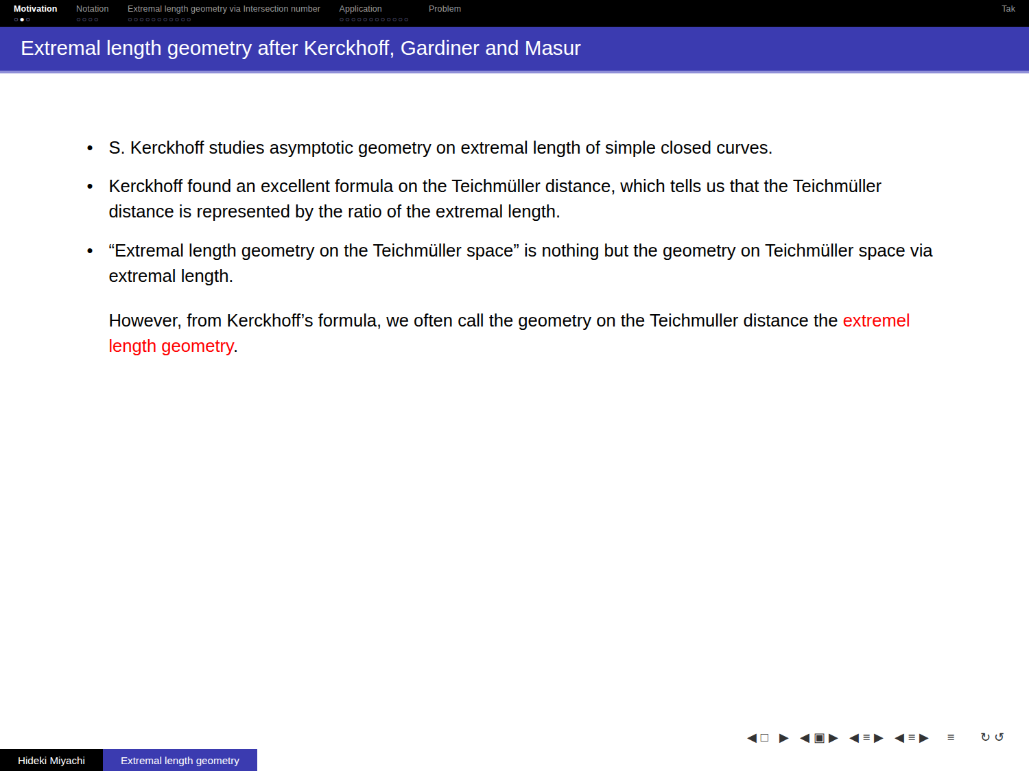Motivation ○●○
Notation ○○○○
Extremal length geometry via Intersection number ○○○○○○○○○○○
Application ○○○○○○○○○○○○
Problem
Tak
Extremal length geometry after Kerckhoff, Gardiner and Masur
S. Kerckhoff studies asymptotic geometry on extremal length of simple closed curves.
Kerckhoff found an excellent formula on the Teichmüller distance, which tells us that the Teichmüller distance is represented by the ratio of the extremal length.
“Extremal length geometry on the Teichmüller space” is nothing but the geometry on Teichmüller space via extremal length.
However, from Kerckhoff’s formula, we often call the geometry on the Teichmuller distance the extremel length geometry.
◀□ ▶ ◀▣▶ ◀≡▶ ◀≡▶ ≡ ↻↺
Hideki Miyachi
Extremal length geometry